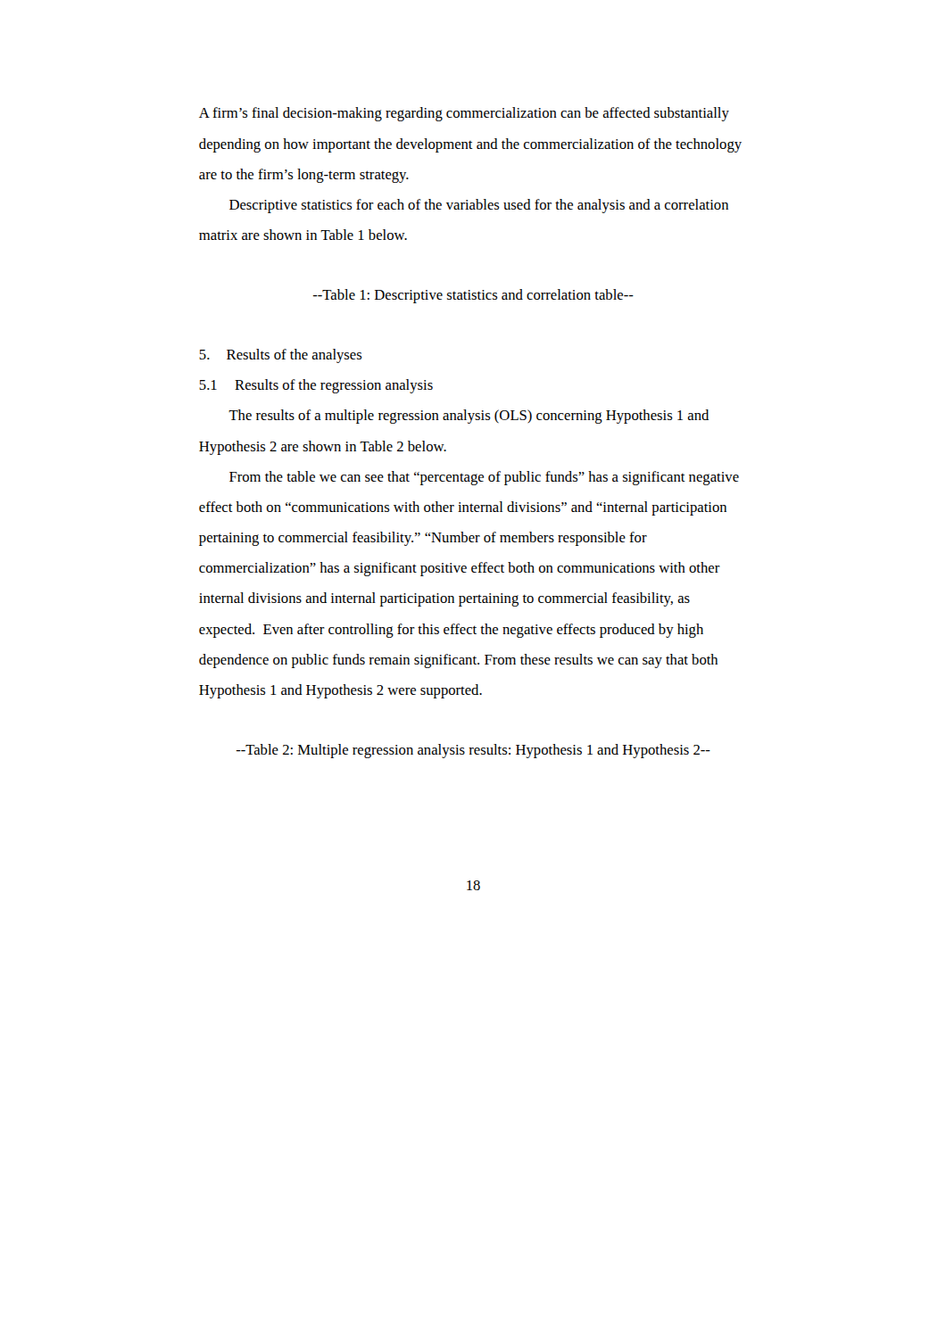A firm’s final decision-making regarding commercialization can be affected substantially depending on how important the development and the commercialization of the technology are to the firm’s long-term strategy.
Descriptive statistics for each of the variables used for the analysis and a correlation matrix are shown in Table 1 below.
--Table 1: Descriptive statistics and correlation table--
5. Results of the analyses
5.1 Results of the regression analysis
The results of a multiple regression analysis (OLS) concerning Hypothesis 1 and Hypothesis 2 are shown in Table 2 below.
From the table we can see that “percentage of public funds” has a significant negative effect both on “communications with other internal divisions” and “internal participation pertaining to commercial feasibility.” “Number of members responsible for commercialization” has a significant positive effect both on communications with other internal divisions and internal participation pertaining to commercial feasibility, as expected. Even after controlling for this effect the negative effects produced by high dependence on public funds remain significant. From these results we can say that both Hypothesis 1 and Hypothesis 2 were supported.
--Table 2: Multiple regression analysis results: Hypothesis 1 and Hypothesis 2--
18